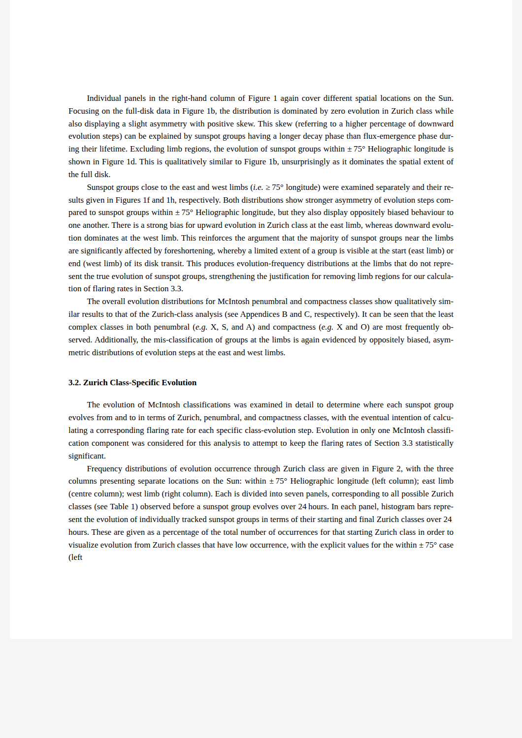Individual panels in the right-hand column of Figure 1 again cover different spatial locations on the Sun. Focusing on the full-disk data in Figure 1b, the distribution is dominated by zero evolution in Zurich class while also displaying a slight asymmetry with positive skew. This skew (referring to a higher percentage of downward evolution steps) can be explained by sunspot groups having a longer decay phase than flux-emergence phase during their lifetime. Excluding limb regions, the evolution of sunspot groups within ± 75° Heliographic longitude is shown in Figure 1d. This is qualitatively similar to Figure 1b, unsurprisingly as it dominates the spatial extent of the full disk.
Sunspot groups close to the east and west limbs (i.e. ≥ 75° longitude) were examined separately and their results given in Figures 1f and 1h, respectively. Both distributions show stronger asymmetry of evolution steps compared to sunspot groups within ± 75° Heliographic longitude, but they also display oppositely biased behaviour to one another. There is a strong bias for upward evolution in Zurich class at the east limb, whereas downward evolution dominates at the west limb. This reinforces the argument that the majority of sunspot groups near the limbs are significantly affected by foreshortening, whereby a limited extent of a group is visible at the start (east limb) or end (west limb) of its disk transit. This produces evolution-frequency distributions at the limbs that do not represent the true evolution of sunspot groups, strengthening the justification for removing limb regions for our calculation of flaring rates in Section 3.3.
The overall evolution distributions for McIntosh penumbral and compactness classes show qualitatively similar results to that of the Zurich-class analysis (see Appendices B and C, respectively). It can be seen that the least complex classes in both penumbral (e.g. X, S, and A) and compactness (e.g. X and O) are most frequently observed. Additionally, the mis-classification of groups at the limbs is again evidenced by oppositely biased, asymmetric distributions of evolution steps at the east and west limbs.
3.2. Zurich Class-Specific Evolution
The evolution of McIntosh classifications was examined in detail to determine where each sunspot group evolves from and to in terms of Zurich, penumbral, and compactness classes, with the eventual intention of calculating a corresponding flaring rate for each specific class-evolution step. Evolution in only one McIntosh classification component was considered for this analysis to attempt to keep the flaring rates of Section 3.3 statistically significant.
Frequency distributions of evolution occurrence through Zurich class are given in Figure 2, with the three columns presenting separate locations on the Sun: within ± 75° Heliographic longitude (left column); east limb (centre column); west limb (right column). Each is divided into seven panels, corresponding to all possible Zurich classes (see Table 1) observed before a sunspot group evolves over 24 hours. In each panel, histogram bars represent the evolution of individually tracked sunspot groups in terms of their starting and final Zurich classes over 24 hours. These are given as a percentage of the total number of occurrences for that starting Zurich class in order to visualize evolution from Zurich classes that have low occurrence, with the explicit values for the within ± 75° case (left